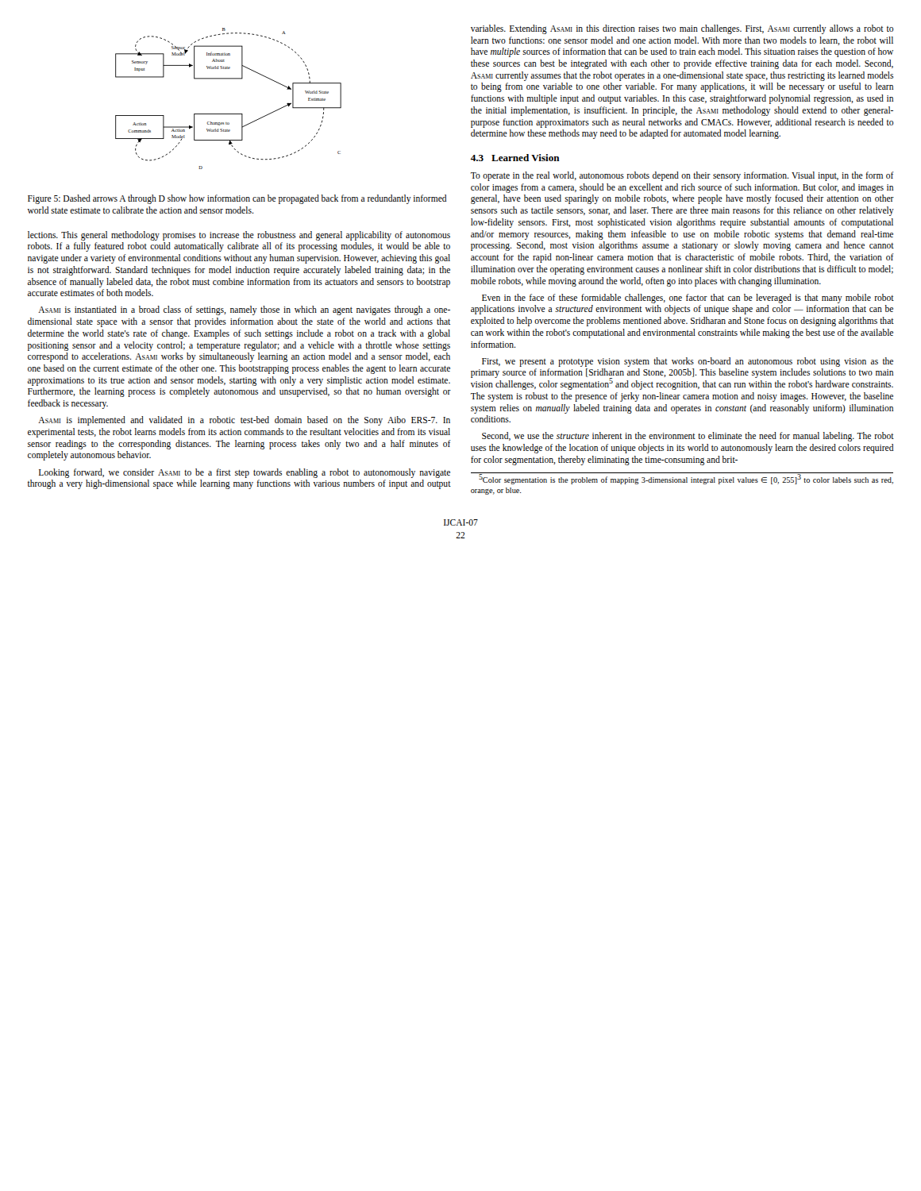Sensory Input Information About World State Action Commands Changes to World State World State Estimate Sensor Model Action Model B A C D
Figure 5: Dashed arrows A through D show how information can be propagated back from a redundantly informed world state estimate to calibrate the action and sensor models.
lections. This general methodology promises to increase the robustness and general applicability of autonomous robots. If a fully featured robot could automatically calibrate all of its processing modules, it would be able to navigate under a variety of environmental conditions without any human supervision. However, achieving this goal is not straightforward. Standard techniques for model induction require accurately labeled training data; in the absence of manually labeled data, the robot must combine information from its actuators and sensors to bootstrap accurate estimates of both models.
Asami is instantiated in a broad class of settings, namely those in which an agent navigates through a one-dimensional state space with a sensor that provides information about the state of the world and actions that determine the world state's rate of change. Examples of such settings include a robot on a track with a global positioning sensor and a velocity control; a temperature regulator; and a vehicle with a throttle whose settings correspond to accelerations. Asami works by simultaneously learning an action model and a sensor model, each one based on the current estimate of the other one. This bootstrapping process enables the agent to learn accurate approximations to its true action and sensor models, starting with only a very simplistic action model estimate. Furthermore, the learning process is completely autonomous and unsupervised, so that no human oversight or feedback is necessary.
Asami is implemented and validated in a robotic test-bed domain based on the Sony Aibo ERS-7. In experimental tests, the robot learns models from its action commands to the resultant velocities and from its visual sensor readings to the corresponding distances. The learning process takes only two and a half minutes of completely autonomous behavior.
Looking forward, we consider Asami to be a first step towards enabling a robot to autonomously navigate through a very high-dimensional space while learning many functions with various numbers of input and output variables. Extending Asami in this direction raises two main challenges. First, Asami currently allows a robot to learn two functions: one sensor model and one action model. With more than two models to learn, the robot will have multiple sources of information that can be used to train each model. This situation raises the question of how these sources can best be integrated with each other to provide effective training data for each model. Second, Asami currently assumes that the robot operates in a one-dimensional state space, thus restricting its learned models to being from one variable to one other variable. For many applications, it will be necessary or useful to learn functions with multiple input and output variables. In this case, straightforward polynomial regression, as used in the initial implementation, is insufficient. In principle, the Asami methodology should extend to other general-purpose function approximators such as neural networks and CMACs. However, additional research is needed to determine how these methods may need to be adapted for automated model learning.
4.3 Learned Vision
To operate in the real world, autonomous robots depend on their sensory information. Visual input, in the form of color images from a camera, should be an excellent and rich source of such information. But color, and images in general, have been used sparingly on mobile robots, where people have mostly focused their attention on other sensors such as tactile sensors, sonar, and laser. There are three main reasons for this reliance on other relatively low-fidelity sensors. First, most sophisticated vision algorithms require substantial amounts of computational and/or memory resources, making them infeasible to use on mobile robotic systems that demand real-time processing. Second, most vision algorithms assume a stationary or slowly moving camera and hence cannot account for the rapid non-linear camera motion that is characteristic of mobile robots. Third, the variation of illumination over the operating environment causes a nonlinear shift in color distributions that is difficult to model; mobile robots, while moving around the world, often go into places with changing illumination.
Even in the face of these formidable challenges, one factor that can be leveraged is that many mobile robot applications involve a structured environment with objects of unique shape and color — information that can be exploited to help overcome the problems mentioned above. Sridharan and Stone focus on designing algorithms that can work within the robot's computational and environmental constraints while making the best use of the available information.
First, we present a prototype vision system that works on-board an autonomous robot using vision as the primary source of information [Sridharan and Stone, 2005b]. This baseline system includes solutions to two main vision challenges, color segmentation5 and object recognition, that can run within the robot's hardware constraints. The system is robust to the presence of jerky non-linear camera motion and noisy images. However, the baseline system relies on manually labeled training data and operates in constant (and reasonably uniform) illumination conditions.
Second, we use the structure inherent in the environment to eliminate the need for manual labeling. The robot uses the knowledge of the location of unique objects in its world to autonomously learn the desired colors required for color segmentation, thereby eliminating the time-consuming and brit-
5Color segmentation is the problem of mapping 3-dimensional integral pixel values ∈ [0, 255]3 to color labels such as red, orange, or blue.
IJCAI-07
22